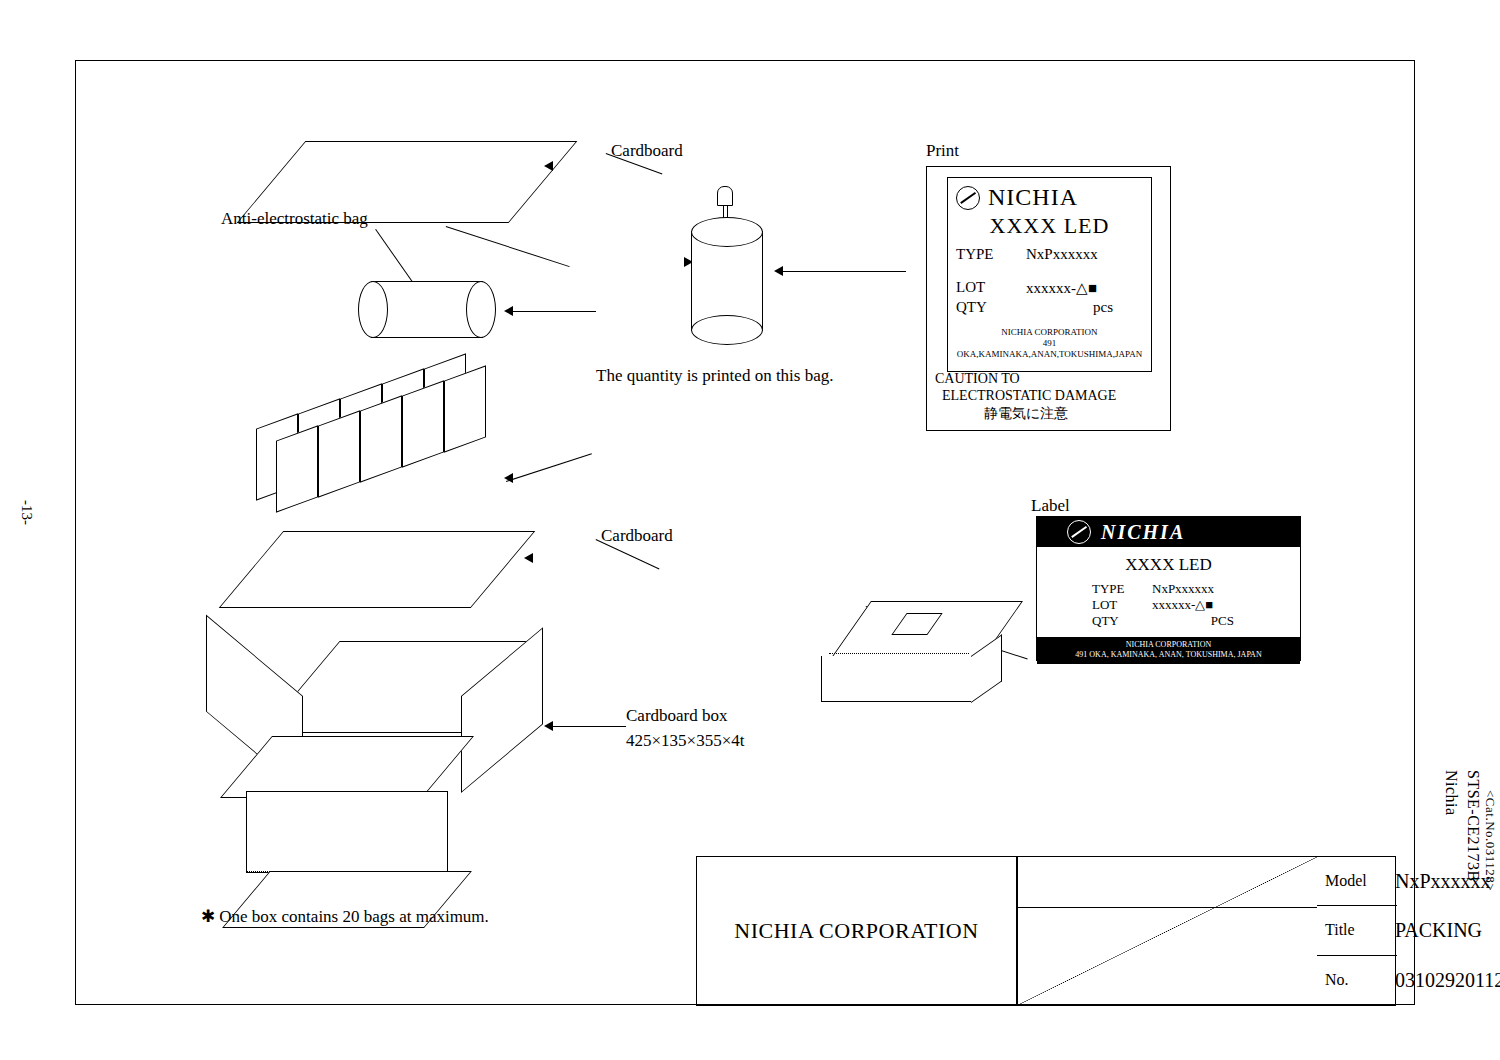-13-
Cardboard
Anti-electrostatic bag
The quantity is printed on this bag.
Print
NICHIA
XXXX LED
TYPE
NxPxxxxxx
LOT
xxxxxx-△■
QTY
pcs
NICHIA CORPORATION
491 OKA,KAMINAKA,ANAN,TOKUSHIMA,JAPAN
CAUTION TO
ELECTROSTATIC DAMAGE
静電気に注意
Cardboard
Label
NICHIA
XXXX LED
TYPE
NxPxxxxxx
LOT
xxxxxx-△■
QTY
PCS
NICHIA CORPORATION
491 OKA, KAMINAKA, ANAN, TOKUSHIMA, JAPAN
Cardboard box
425×135×355×4t
✱ One box contains 20 bags at maximum.
NICHIA CORPORATION
Model NxPxxxxxx
Title PACKING
No. 031029201123
Nichia
STSE-CE2173B
<Cat.No.031128>